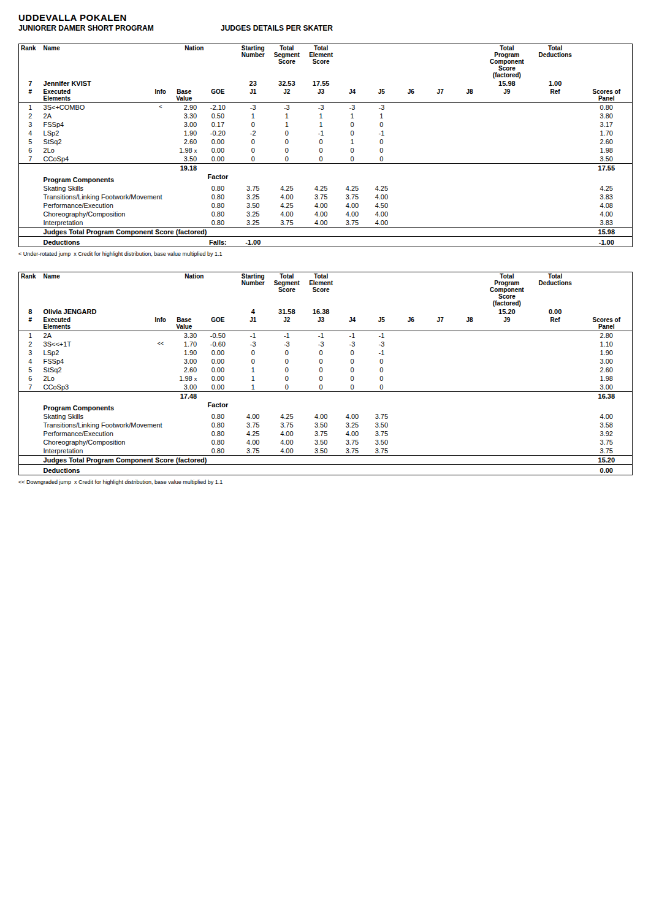UDDEVALLA POKALEN
JUNIORER DAMER SHORT PROGRAMJUDGES DETAILS PER SKATER
| Rank | Name | Nation | Starting Number | Total Segment Score | Total Element Score | | Total Program Component Score (factored) | Total Deductions |
| --- | --- | --- | --- | --- | --- | --- | --- | --- |
| 7 | Jennifer KVIST | | 23 | 32.53 | 17.55 | | 15.98 | 1.00 |
| # | Executed Elements | Info | Base Value | GOE | J1 | J2 | J3 | J4 | J5 | J6 | J7 | J8 | J9 | Ref | Scores of Panel |
| 1 | 3S<+COMBO | < | 2.90 | -2.10 | -3 | -3 | -3 | -3 | -3 | | | | | | 0.80 |
| 2 | 2A | | 3.30 | 0.50 | 1 | 1 | 1 | 1 | 1 | | | | | | 3.80 |
| 3 | FSSp4 | | 3.00 | 0.17 | 0 | 1 | 1 | 0 | 0 | | | | | | 3.17 |
| 4 | LSp2 | | 1.90 | -0.20 | -2 | 0 | -1 | 0 | -1 | | | | | | 1.70 |
| 5 | StSq2 | | 2.60 | 0.00 | 0 | 0 | 0 | 1 | 0 | | | | | | 2.60 |
| 6 | 2Lo | | 1.98 x | 0.00 | 0 | 0 | 0 | 0 | 0 | | | | | | 1.98 |
| 7 | CCoSp4 | | 3.50 | 0.00 | 0 | 0 | 0 | 0 | 0 | | | | | | 3.50 |
| | | | 19.18 | | 17.55 |
| | Program Components | Factor | |
| | Skating Skills | 0.80 | 3.75 | 4.25 | 4.25 | 4.25 | 4.25 | | | | | | 4.25 |
| | Transitions/Linking Footwork/Movement | 0.80 | 3.25 | 4.00 | 3.75 | 3.75 | 4.00 | | | | | | 3.83 |
| | Performance/Execution | 0.80 | 3.50 | 4.25 | 4.00 | 4.00 | 4.50 | | | | | | 4.08 |
| | Choreography/Composition | 0.80 | 3.25 | 4.00 | 4.00 | 4.00 | 4.00 | | | | | | 4.00 |
| | Interpretation | 0.80 | 3.25 | 3.75 | 4.00 | 3.75 | 4.00 | | | | | | 3.83 |
| | Judges Total Program Component Score (factored) | | 15.98 |
| | Deductions | Falls: | -1.00 | | -1.00 |
< Under-rotated jump x Credit for highlight distribution, base value multiplied by 1.1
| Rank | Name | Nation | Starting Number | Total Segment Score | Total Element Score | | Total Program Component Score (factored) | Total Deductions |
| --- | --- | --- | --- | --- | --- | --- | --- | --- |
| 8 | Olivia JENGARD | | 4 | 31.58 | 16.38 | | 15.20 | 0.00 |
| # | Executed Elements | Info | Base Value | GOE | J1 | J2 | J3 | J4 | J5 | J6 | J7 | J8 | J9 | Ref | Scores of Panel |
| 1 | 2A | | 3.30 | -0.50 | -1 | -1 | -1 | -1 | -1 | | | | | | 2.80 |
| 2 | 3S<<+1T | << | 1.70 | -0.60 | -3 | -3 | -3 | -3 | -3 | | | | | | 1.10 |
| 3 | LSp2 | | 1.90 | 0.00 | 0 | 0 | 0 | 0 | -1 | | | | | | 1.90 |
| 4 | FSSp4 | | 3.00 | 0.00 | 0 | 0 | 0 | 0 | 0 | | | | | | 3.00 |
| 5 | StSq2 | | 2.60 | 0.00 | 1 | 0 | 0 | 0 | 0 | | | | | | 2.60 |
| 6 | 2Lo | | 1.98 x | 0.00 | 1 | 0 | 0 | 0 | 0 | | | | | | 1.98 |
| 7 | CCoSp3 | | 3.00 | 0.00 | 1 | 0 | 0 | 0 | 0 | | | | | | 3.00 |
| | | | 17.48 | | 16.38 |
| | Program Components | Factor | |
| | Skating Skills | 0.80 | 4.00 | 4.25 | 4.00 | 4.00 | 3.75 | | | | | | 4.00 |
| | Transitions/Linking Footwork/Movement | 0.80 | 3.75 | 3.75 | 3.50 | 3.25 | 3.50 | | | | | | 3.58 |
| | Performance/Execution | 0.80 | 4.25 | 4.00 | 3.75 | 4.00 | 3.75 | | | | | | 3.92 |
| | Choreography/Composition | 0.80 | 4.00 | 4.00 | 3.50 | 3.75 | 3.50 | | | | | | 3.75 |
| | Interpretation | 0.80 | 3.75 | 4.00 | 3.50 | 3.75 | 3.75 | | | | | | 3.75 |
| | Judges Total Program Component Score (factored) | | 15.20 |
| | Deductions | | | 0.00 |
<< Downgraded jump x Credit for highlight distribution, base value multiplied by 1.1